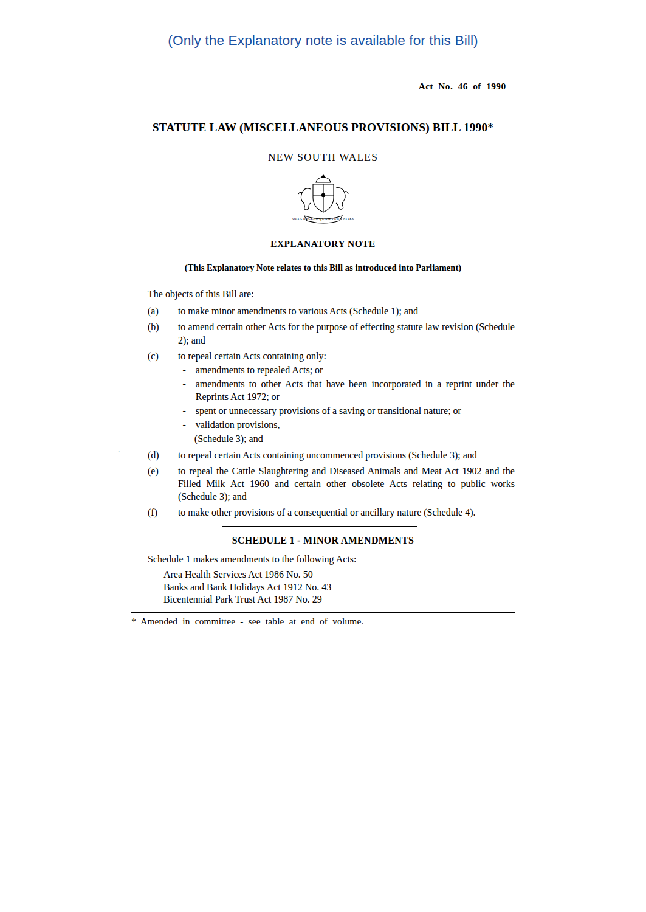(Only the Explanatory note is available for this Bill)
Act No. 46 of 1990
STATUTE LAW (MISCELLANEOUS PROVISIONS) BILL 1990*
NEW SOUTH WALES
ORTA RECENS QUAM PURA NITES
EXPLANATORY NOTE
(This Explanatory Note relates to this Bill as introduced into Parliament)
The objects of this Bill are:
(a) to make minor amendments to various Acts (Schedule 1); and
(b) to amend certain other Acts for the purpose of effecting statute law revision (Schedule 2); and
(c) to repeal certain Acts containing only:
amendments to repealed Acts; or
amendments to other Acts that have been incorporated in a reprint under the Reprints Act 1972; or
spent or unnecessary provisions of a saving or transitional nature; or
validation provisions,
(Schedule 3); and
(d) to repeal certain Acts containing uncommenced provisions (Schedule 3); and
(e) to repeal the Cattle Slaughtering and Diseased Animals and Meat Act 1902 and the Filled Milk Act 1960 and certain other obsolete Acts relating to public works (Schedule 3); and
(f) to make other provisions of a consequential or ancillary nature (Schedule 4).
.
SCHEDULE 1 - MINOR AMENDMENTS
Schedule 1 makes amendments to the following Acts:
Area Health Services Act 1986 No. 50
Banks and Bank Holidays Act 1912 No. 43
Bicentennial Park Trust Act 1987 No. 29
* Amended in committee - see table at end of volume.